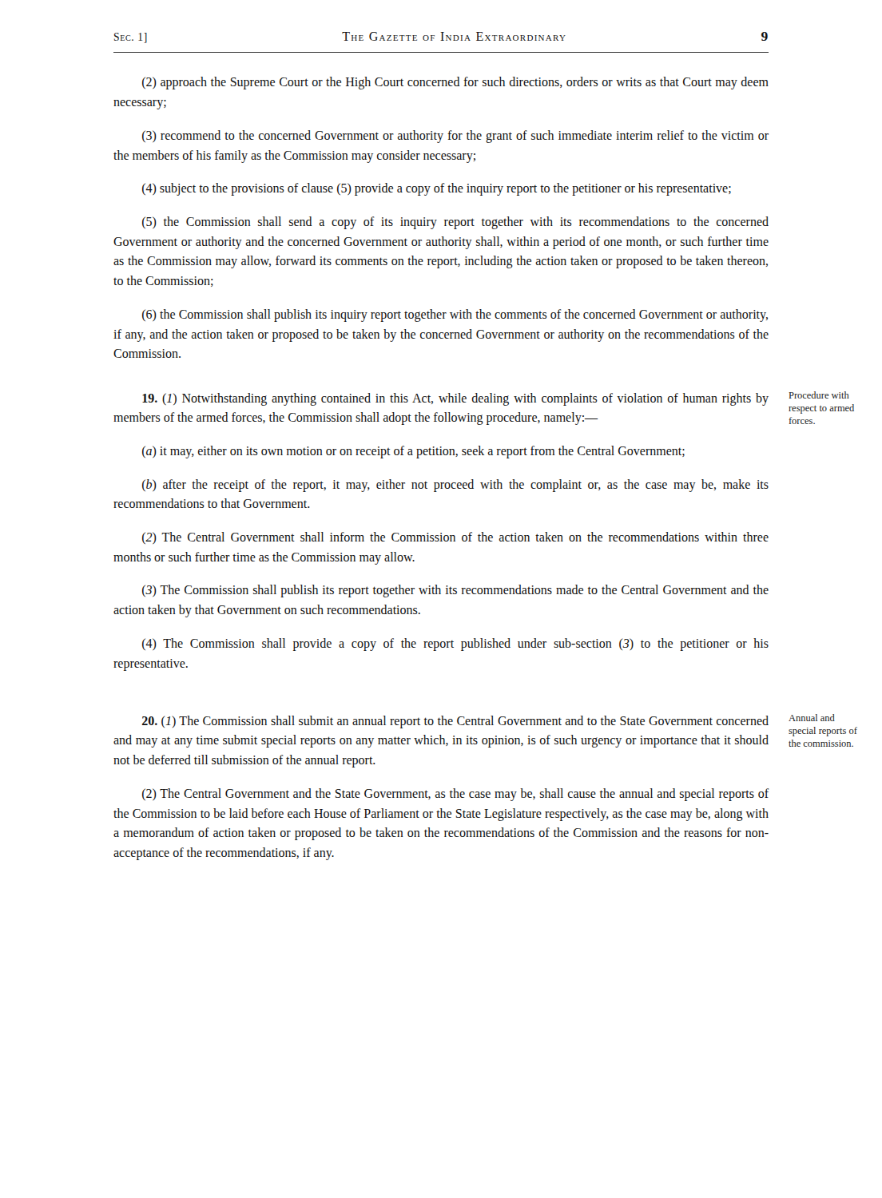Sec. 1] The Gazette of India Extraordinary 9
(2) approach the Supreme Court or the High Court concerned for such directions, orders or writs as that Court may deem necessary;
(3) recommend to the concerned Government or authority for the grant of such immediate interim relief to the victim or the members of his family as the Commission may consider necessary;
(4) subject to the provisions of clause (5) provide a copy of the inquiry report to the petitioner or his representative;
(5) the Commission shall send a copy of its inquiry report together with its recommendations to the concerned Government or authority and the concerned Government or authority shall, within a period of one month, or such further time as the Commission may allow, forward its comments on the report, including the action taken or proposed to be taken thereon, to the Commission;
(6) the Commission shall publish its inquiry report together with the comments of the concerned Government or authority, if any, and the action taken or proposed to be taken by the concerned Government or authority on the recommendations of the Commission.
Procedure with respect to armed forces.
19. (1) Notwithstanding anything contained in this Act, while dealing with complaints of violation of human rights by members of the armed forces, the Commission shall adopt the following procedure, namely:—
(a) it may, either on its own motion or on receipt of a petition, seek a report from the Central Government;
(b) after the receipt of the report, it may, either not proceed with the complaint or, as the case may be, make its recommendations to that Government.
(2) The Central Government shall inform the Commission of the action taken on the recommendations within three months or such further time as the Commission may allow.
(3) The Commission shall publish its report together with its recommendations made to the Central Government and the action taken by that Government on such recommendations.
(4) The Commission shall provide a copy of the report published under sub-section (3) to the petitioner or his representative.
Annual and special reports of the commission.
20. (1) The Commission shall submit an annual report to the Central Government and to the State Government concerned and may at any time submit special reports on any matter which, in its opinion, is of such urgency or importance that it should not be deferred till submission of the annual report.
(2) The Central Government and the State Government, as the case may be, shall cause the annual and special reports of the Commission to be laid before each House of Parliament or the State Legislature respectively, as the case may be, along with a memorandum of action taken or proposed to be taken on the recommendations of the Commission and the reasons for non-acceptance of the recommendations, if any.